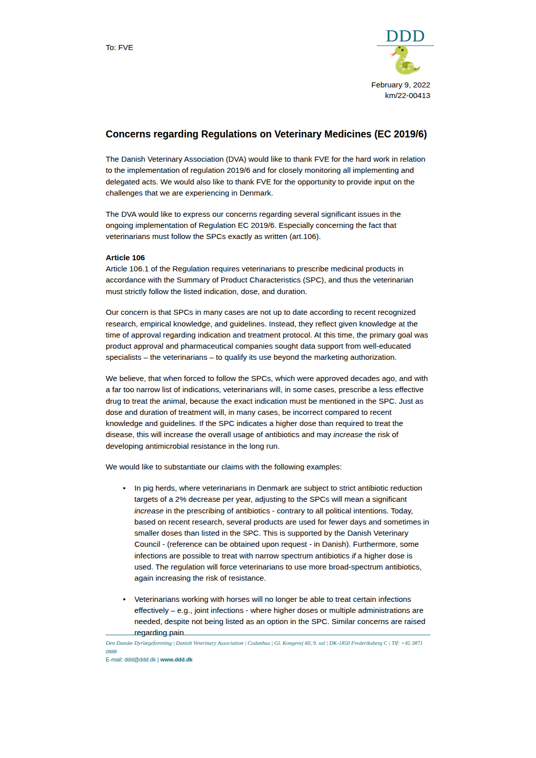DDD
🐍
To: FVE
February 9, 2022
km/22-00413
Concerns regarding Regulations on Veterinary Medicines (EC 2019/6)
The Danish Veterinary Association (DVA) would like to thank FVE for the hard work in relation to the implementation of regulation 2019/6 and for closely monitoring all implementing and delegated acts. We would also like to thank FVE for the opportunity to provide input on the challenges that we are experiencing in Denmark.
The DVA would like to express our concerns regarding several significant issues in the ongoing implementation of Regulation EC 2019/6. Especially concerning the fact that veterinarians must follow the SPCs exactly as written (art.106).
Article 106
Article 106.1 of the Regulation requires veterinarians to prescribe medicinal products in accordance with the Summary of Product Characteristics (SPC), and thus the veterinarian must strictly follow the listed indication, dose, and duration.
Our concern is that SPCs in many cases are not up to date according to recent recognized research, empirical knowledge, and guidelines. Instead, they reflect given knowledge at the time of approval regarding indication and treatment protocol. At this time, the primary goal was product approval and pharmaceutical companies sought data support from well-educated specialists – the veterinarians – to qualify its use beyond the marketing authorization.
We believe, that when forced to follow the SPCs, which were approved decades ago, and with a far too narrow list of indications, veterinarians will, in some cases, prescribe a less effective drug to treat the animal, because the exact indication must be mentioned in the SPC. Just as dose and duration of treatment will, in many cases, be incorrect compared to recent knowledge and guidelines. If the SPC indicates a higher dose than required to treat the disease, this will increase the overall usage of antibiotics and may increase the risk of developing antimicrobial resistance in the long run.
We would like to substantiate our claims with the following examples:
In pig herds, where veterinarians in Denmark are subject to strict antibiotic reduction targets of a 2% decrease per year, adjusting to the SPCs will mean a significant increase in the prescribing of antibiotics - contrary to all political intentions. Today, based on recent research, several products are used for fewer days and sometimes in smaller doses than listed in the SPC. This is supported by the Danish Veterinary Council - (reference can be obtained upon request - in Danish). Furthermore, some infections are possible to treat with narrow spectrum antibiotics if a higher dose is used. The regulation will force veterinarians to use more broad-spectrum antibiotics, again increasing the risk of resistance.
Veterinarians working with horses will no longer be able to treat certain infections effectively – e.g., joint infections - where higher doses or multiple administrations are needed, despite not being listed as an option in the SPC. Similar concerns are raised regarding pain
Den Danske Dyrlægeforening | Danish Veterinary Association | Codanhus | Gl. Kongevej 60, 9. sal | DK-1850 Frederiksberg C | Tlf: +45 3871 0888
E-mail: ddd@ddd.dk | www.ddd.dk